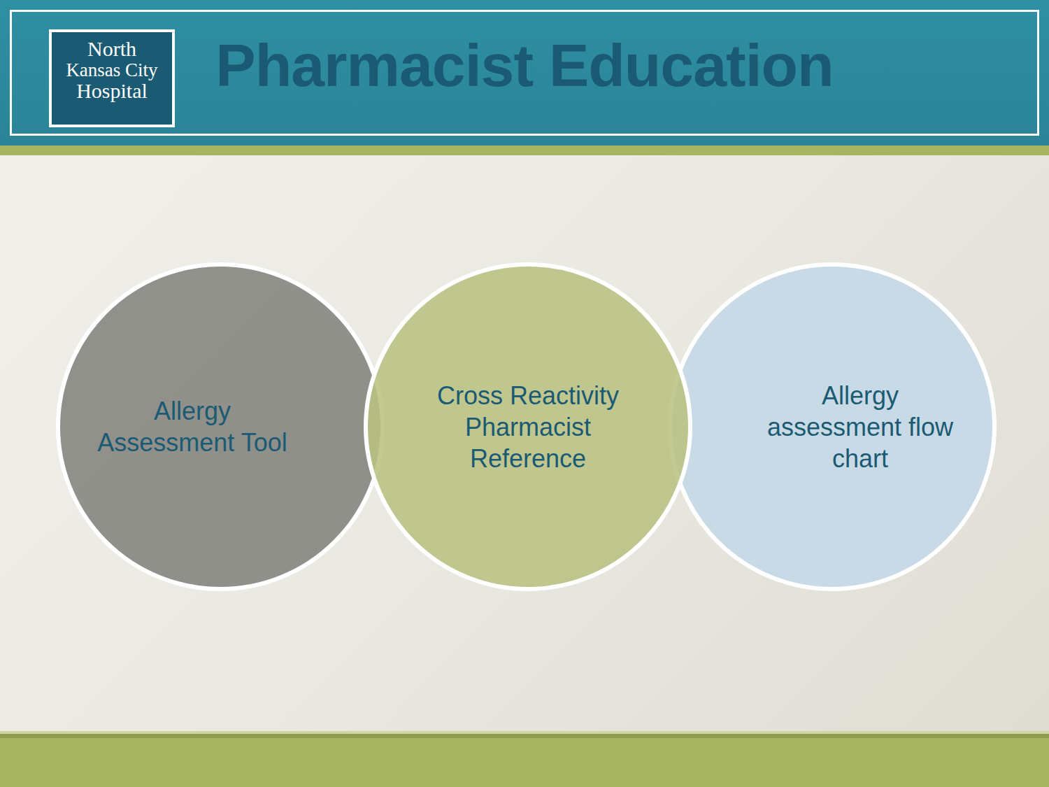North Kansas City Hospital
Pharmacist Education
Allergy Assessment Tool
Cross Reactivity Pharmacist Reference
Allergy assessment flow chart